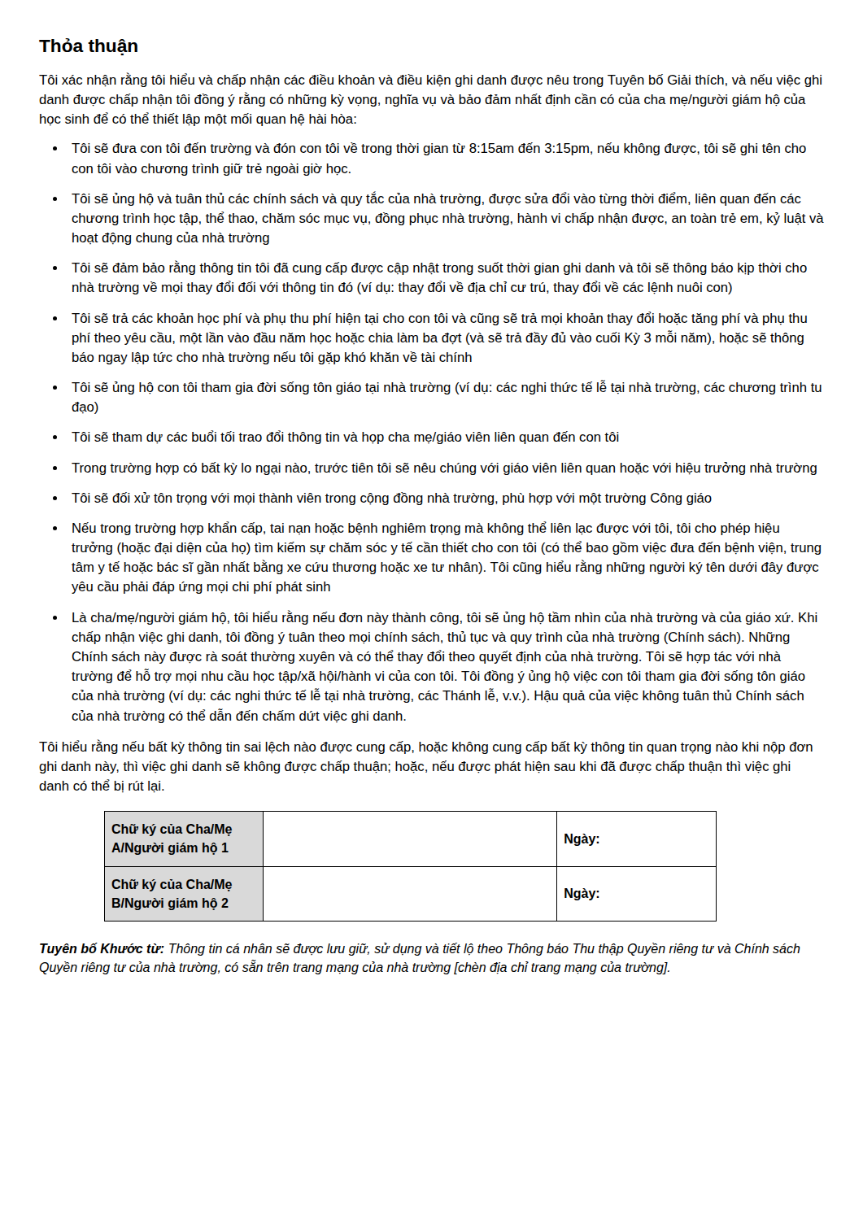Thỏa thuận
Tôi xác nhận rằng tôi hiểu và chấp nhận các điều khoản và điều kiện ghi danh được nêu trong Tuyên bố Giải thích, và nếu việc ghi danh được chấp nhận tôi đồng ý rằng có những kỳ vọng, nghĩa vụ và bảo đảm nhất định cần có của cha mẹ/người giám hộ của học sinh để có thể thiết lập một mối quan hệ hài hòa:
Tôi sẽ đưa con tôi đến trường và đón con tôi về trong thời gian từ 8:15am đến 3:15pm, nếu không được, tôi sẽ ghi tên cho con tôi vào chương trình giữ trẻ ngoài giờ học.
Tôi sẽ ủng hộ và tuân thủ các chính sách và quy tắc của nhà trường, được sửa đổi vào từng thời điểm, liên quan đến các chương trình học tập, thể thao, chăm sóc mục vụ, đồng phục nhà trường, hành vi chấp nhận được, an toàn trẻ em, kỷ luật và hoạt động chung của nhà trường
Tôi sẽ đảm bảo rằng thông tin tôi đã cung cấp được cập nhật trong suốt thời gian ghi danh và tôi sẽ thông báo kịp thời cho nhà trường về mọi thay đổi đối với thông tin đó (ví dụ: thay đổi về địa chỉ cư trú, thay đổi về các lệnh nuôi con)
Tôi sẽ trả các khoản học phí và phụ thu phí hiện tại cho con tôi và cũng sẽ trả mọi khoản thay đổi hoặc tăng phí và phụ thu phí theo yêu cầu, một lần vào đầu năm học hoặc chia làm ba đợt (và sẽ trả đầy đủ vào cuối Kỳ 3 mỗi năm), hoặc sẽ thông báo ngay lập tức cho nhà trường nếu tôi gặp khó khăn về tài chính
Tôi sẽ ủng hộ con tôi tham gia đời sống tôn giáo tại nhà trường (ví dụ: các nghi thức tế lễ tại nhà trường, các chương trình tu đạo)
Tôi sẽ tham dự các buổi tối trao đổi thông tin và họp cha mẹ/giáo viên liên quan đến con tôi
Trong trường hợp có bất kỳ lo ngại nào, trước tiên tôi sẽ nêu chúng với giáo viên liên quan hoặc với hiệu trưởng nhà trường
Tôi sẽ đối xử tôn trọng với mọi thành viên trong cộng đồng nhà trường, phù hợp với một trường Công giáo
Nếu trong trường hợp khẩn cấp, tai nạn hoặc bệnh nghiêm trọng mà không thể liên lạc được với tôi, tôi cho phép hiệu trưởng (hoặc đại diện của họ) tìm kiếm sự chăm sóc y tế cần thiết cho con tôi (có thể bao gồm việc đưa đến bệnh viện, trung tâm y tế hoặc bác sĩ gần nhất bằng xe cứu thương hoặc xe tư nhân). Tôi cũng hiểu rằng những người ký tên dưới đây được yêu cầu phải đáp ứng mọi chi phí phát sinh
Là cha/mẹ/người giám hộ, tôi hiểu rằng nếu đơn này thành công, tôi sẽ ủng hộ tầm nhìn của nhà trường và của giáo xứ. Khi chấp nhận việc ghi danh, tôi đồng ý tuân theo mọi chính sách, thủ tục và quy trình của nhà trường (Chính sách). Những Chính sách này được rà soát thường xuyên và có thể thay đổi theo quyết định của nhà trường. Tôi sẽ hợp tác với nhà trường để hỗ trợ mọi nhu cầu học tập/xã hội/hành vi của con tôi. Tôi đồng ý ủng hộ việc con tôi tham gia đời sống tôn giáo của nhà trường (ví dụ: các nghi thức tế lễ tại nhà trường, các Thánh lễ, v.v.). Hậu quả của việc không tuân thủ Chính sách của nhà trường có thể dẫn đến chấm dứt việc ghi danh.
Tôi hiểu rằng nếu bất kỳ thông tin sai lệch nào được cung cấp, hoặc không cung cấp bất kỳ thông tin quan trọng nào khi nộp đơn ghi danh này, thì việc ghi danh sẽ không được chấp thuận; hoặc, nếu được phát hiện sau khi đã được chấp thuận thì việc ghi danh có thể bị rút lại.
| Chữ ký của Cha/Mẹ A/Người giám hộ 1 | | Ngày: |
| Chữ ký của Cha/Mẹ B/Người giám hộ 2 | | Ngày: |
Tuyên bố Khước từ: Thông tin cá nhân sẽ được lưu giữ, sử dụng và tiết lộ theo Thông báo Thu thập Quyền riêng tư và Chính sách Quyền riêng tư của nhà trường, có sẵn trên trang mạng của nhà trường [chèn địa chỉ trang mạng của trường].